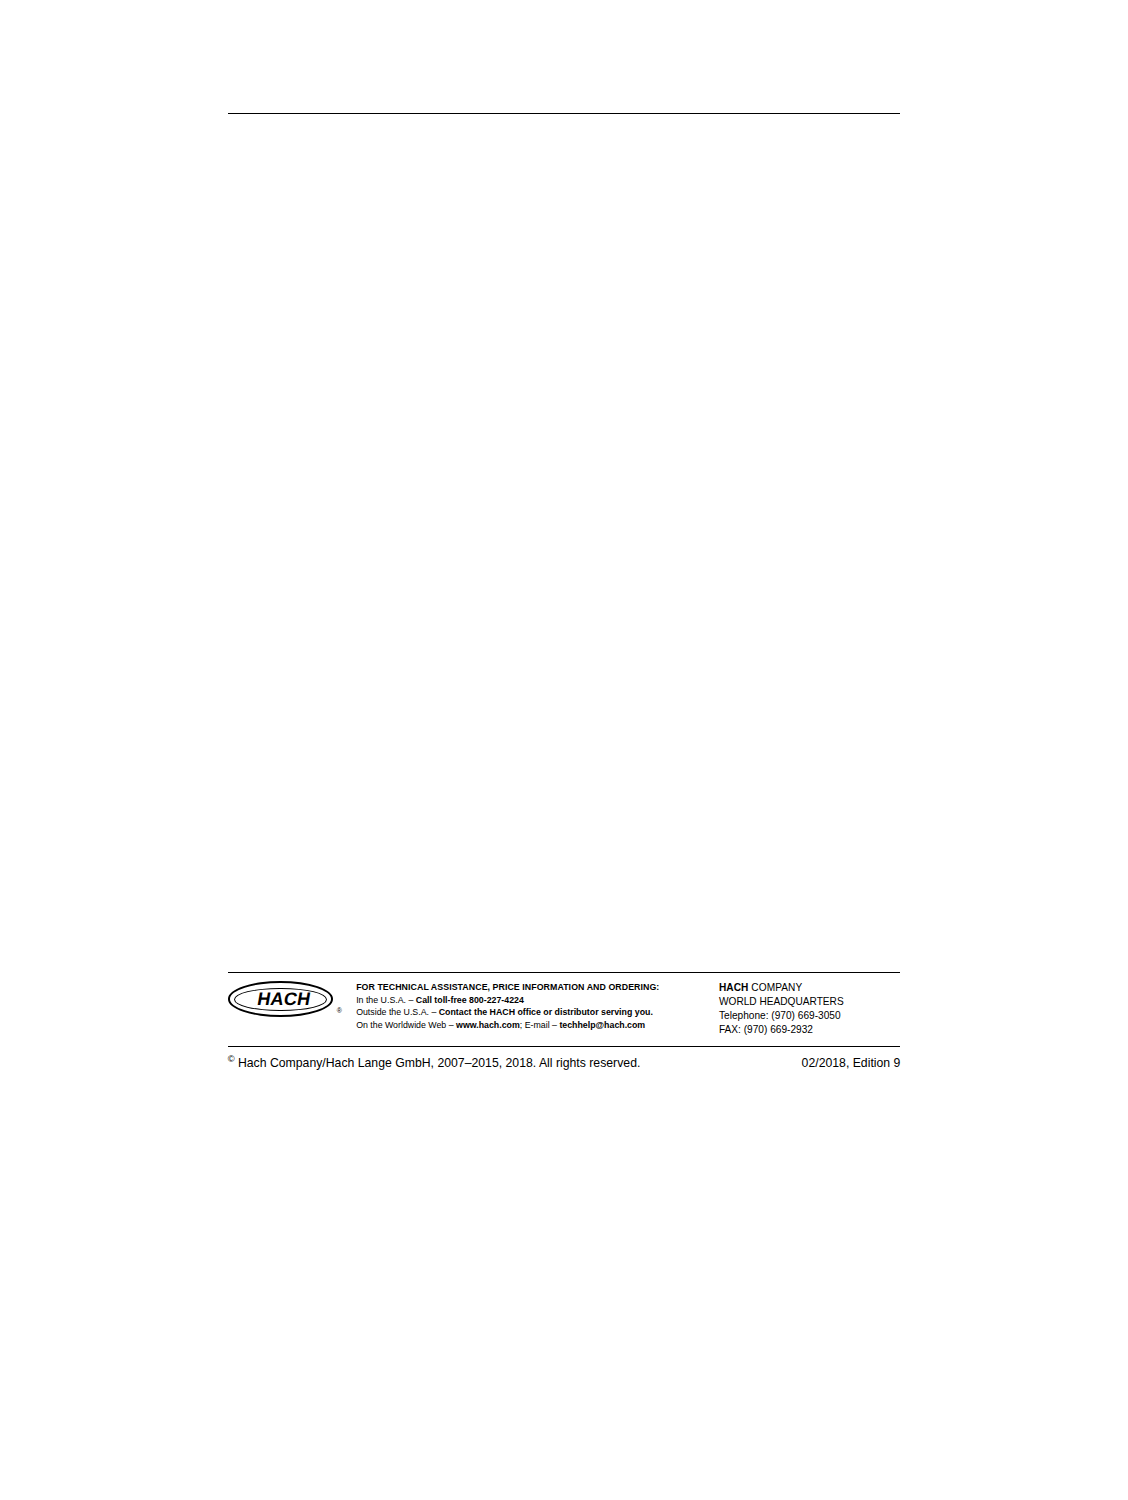| HACH ® | FOR TECHNICAL ASSISTANCE, PRICE INFORMATION AND ORDERING: In the U.S.A. – Call toll-free 800-227-4224 Outside the U.S.A. – Contact the HACH office or distributor serving you. On the Worldwide Web – www.hach.com ; E-mail – techhelp@hach.com | HACH COMPANY WORLD HEADQUARTERS Telephone: (970) 669-3050 FAX: (970) 669-2932 |
© Hach Company/Hach Lange GmbH, 2007–2015, 2018. All rights reserved.
02/2018, Edition 9